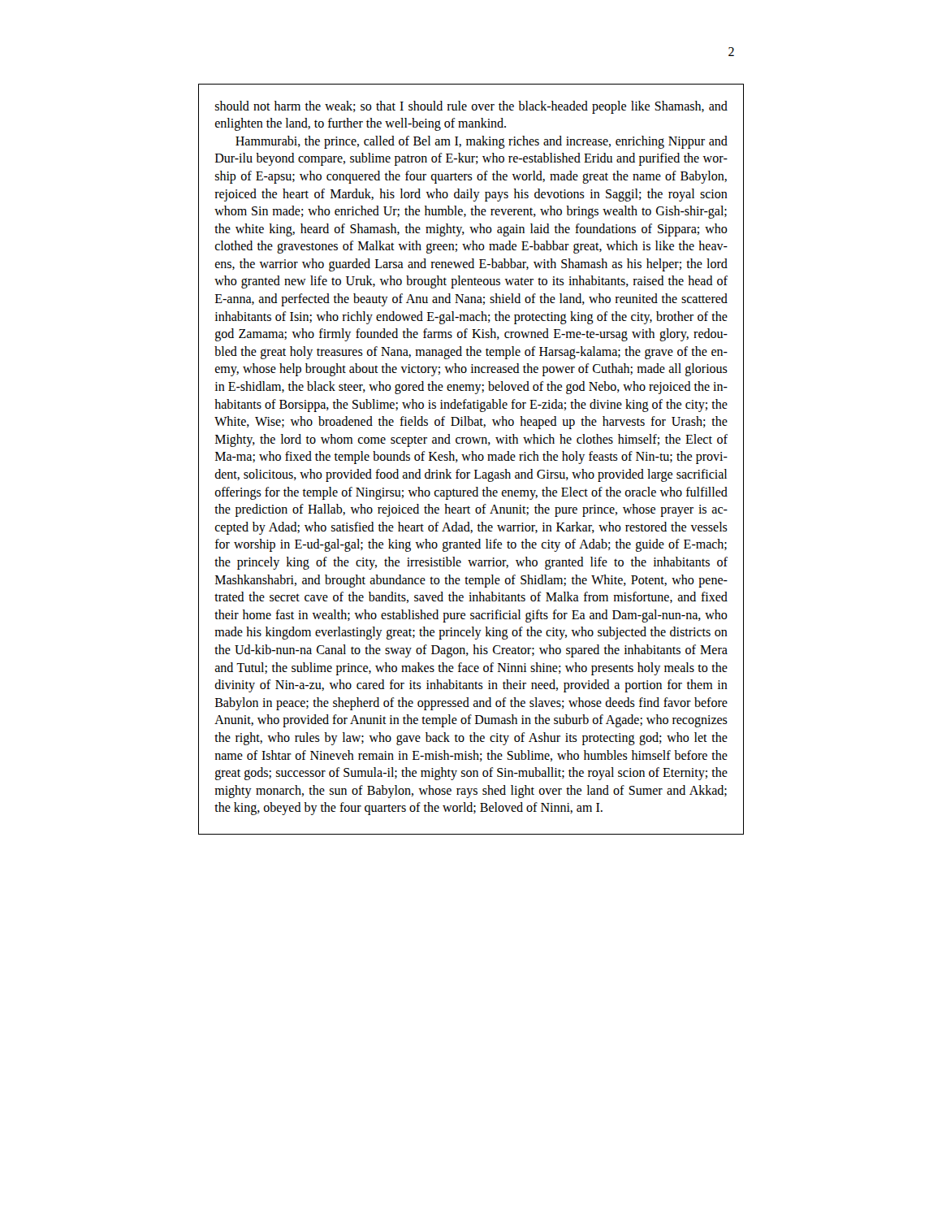2
should not harm the weak; so that I should rule over the black-headed people like Shamash, and enlighten the land, to further the well-being of mankind.
Hammurabi, the prince, called of Bel am I, making riches and increase, enriching Nippur and Dur-ilu beyond compare, sublime patron of E-kur; who re-established Eridu and purified the worship of E-apsu; who conquered the four quarters of the world, made great the name of Babylon, rejoiced the heart of Marduk, his lord who daily pays his devotions in Saggil; the royal scion whom Sin made; who enriched Ur; the humble, the reverent, who brings wealth to Gish-shir-gal; the white king, heard of Shamash, the mighty, who again laid the foundations of Sippara; who clothed the gravestones of Malkat with green; who made E-babbar great, which is like the heavens, the warrior who guarded Larsa and renewed E-babbar, with Shamash as his helper; the lord who granted new life to Uruk, who brought plenteous water to its inhabitants, raised the head of E-anna, and perfected the beauty of Anu and Nana; shield of the land, who reunited the scattered inhabitants of Isin; who richly endowed E-gal-mach; the protecting king of the city, brother of the god Zamama; who firmly founded the farms of Kish, crowned E-me-te-ursag with glory, redoubled the great holy treasures of Nana, managed the temple of Harsag-kalama; the grave of the enemy, whose help brought about the victory; who increased the power of Cuthah; made all glorious in E-shidlam, the black steer, who gored the enemy; beloved of the god Nebo, who rejoiced the inhabitants of Borsippa, the Sublime; who is indefatigable for E-zida; the divine king of the city; the White, Wise; who broadened the fields of Dilbat, who heaped up the harvests for Urash; the Mighty, the lord to whom come scepter and crown, with which he clothes himself; the Elect of Ma-ma; who fixed the temple bounds of Kesh, who made rich the holy feasts of Nin-tu; the provident, solicitous, who provided food and drink for Lagash and Girsu, who provided large sacrificial offerings for the temple of Ningirsu; who captured the enemy, the Elect of the oracle who fulfilled the prediction of Hallab, who rejoiced the heart of Anunit; the pure prince, whose prayer is accepted by Adad; who satisfied the heart of Adad, the warrior, in Karkar, who restored the vessels for worship in E-ud-gal-gal; the king who granted life to the city of Adab; the guide of E-mach; the princely king of the city, the irresistible warrior, who granted life to the inhabitants of Mashkanshabri, and brought abundance to the temple of Shidlam; the White, Potent, who penetrated the secret cave of the bandits, saved the inhabitants of Malka from misfortune, and fixed their home fast in wealth; who established pure sacrificial gifts for Ea and Dam-gal-nun-na, who made his kingdom everlastingly great; the princely king of the city, who subjected the districts on the Ud-kib-nun-na Canal to the sway of Dagon, his Creator; who spared the inhabitants of Mera and Tutul; the sublime prince, who makes the face of Ninni shine; who presents holy meals to the divinity of Nin-a-zu, who cared for its inhabitants in their need, provided a portion for them in Babylon in peace; the shepherd of the oppressed and of the slaves; whose deeds find favor before Anunit, who provided for Anunit in the temple of Dumash in the suburb of Agade; who recognizes the right, who rules by law; who gave back to the city of Ashur its protecting god; who let the name of Ishtar of Nineveh remain in E-mish-mish; the Sublime, who humbles himself before the great gods; successor of Sumula-il; the mighty son of Sin-muballit; the royal scion of Eternity; the mighty monarch, the sun of Babylon, whose rays shed light over the land of Sumer and Akkad; the king, obeyed by the four quarters of the world; Beloved of Ninni, am I.